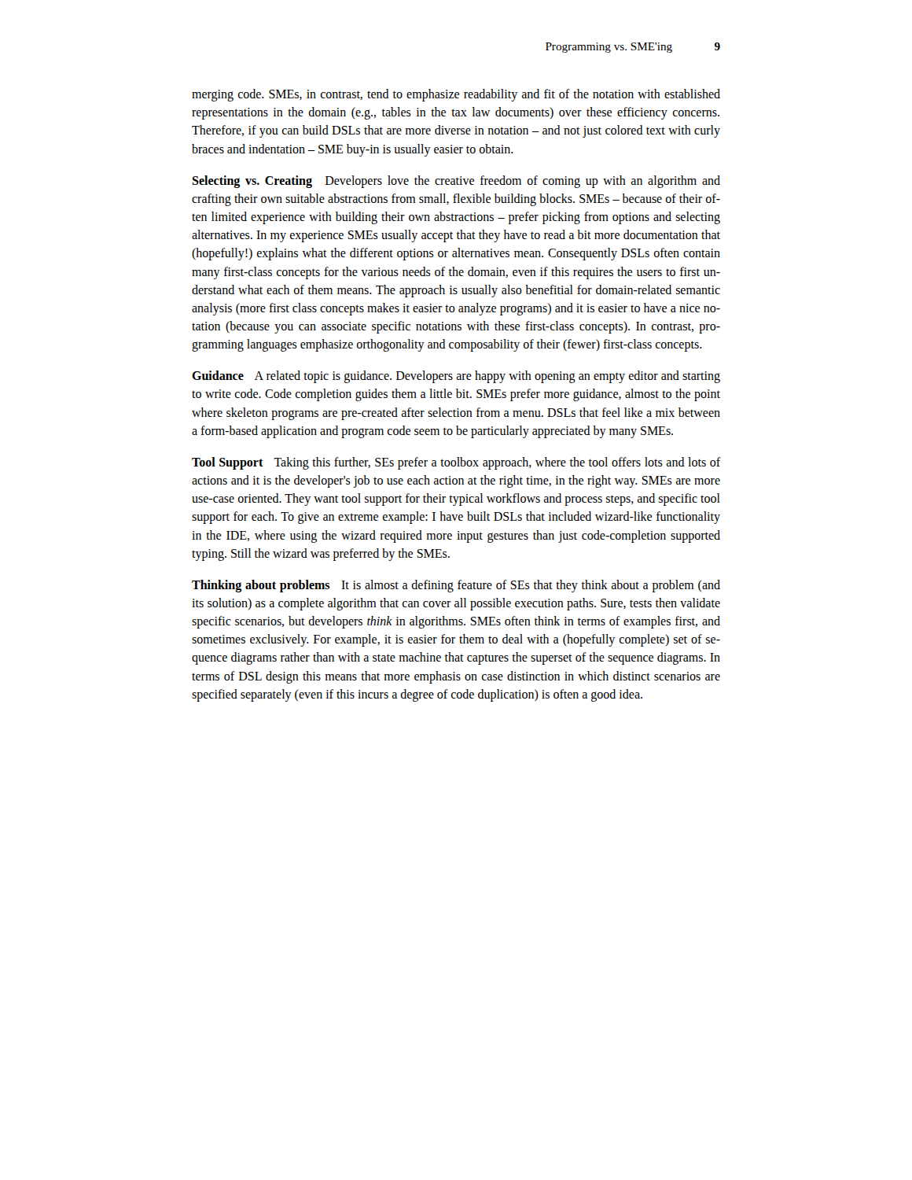Programming vs. SME'ing 9
merging code. SMEs, in contrast, tend to emphasize readability and fit of the notation with established representations in the domain (e.g., tables in the tax law documents) over these efficiency concerns. Therefore, if you can build DSLs that are more diverse in notation – and not just colored text with curly braces and indentation – SME buy-in is usually easier to obtain.
Selecting vs. Creating Developers love the creative freedom of coming up with an algorithm and crafting their own suitable abstractions from small, flexible building blocks. SMEs – because of their often limited experience with building their own abstractions – prefer picking from options and selecting alternatives. In my experience SMEs usually accept that they have to read a bit more documentation that (hopefully!) explains what the different options or alternatives mean. Consequently DSLs often contain many first-class concepts for the various needs of the domain, even if this requires the users to first understand what each of them means. The approach is usually also benefitial for domain-related semantic analysis (more first class concepts makes it easier to analyze programs) and it is easier to have a nice notation (because you can associate specific notations with these first-class concepts). In contrast, programming languages emphasize orthogonality and composability of their (fewer) first-class concepts.
Guidance A related topic is guidance. Developers are happy with opening an empty editor and starting to write code. Code completion guides them a little bit. SMEs prefer more guidance, almost to the point where skeleton programs are pre-created after selection from a menu. DSLs that feel like a mix between a form-based application and program code seem to be particularly appreciated by many SMEs.
Tool Support Taking this further, SEs prefer a toolbox approach, where the tool offers lots and lots of actions and it is the developer's job to use each action at the right time, in the right way. SMEs are more use-case oriented. They want tool support for their typical workflows and process steps, and specific tool support for each. To give an extreme example: I have built DSLs that included wizard-like functionality in the IDE, where using the wizard required more input gestures than just code-completion supported typing. Still the wizard was preferred by the SMEs.
Thinking about problems It is almost a defining feature of SEs that they think about a problem (and its solution) as a complete algorithm that can cover all possible execution paths. Sure, tests then validate specific scenarios, but developers think in algorithms. SMEs often think in terms of examples first, and sometimes exclusively. For example, it is easier for them to deal with a (hopefully complete) set of sequence diagrams rather than with a state machine that captures the superset of the sequence diagrams. In terms of DSL design this means that more emphasis on case distinction in which distinct scenarios are specified separately (even if this incurs a degree of code duplication) is often a good idea.